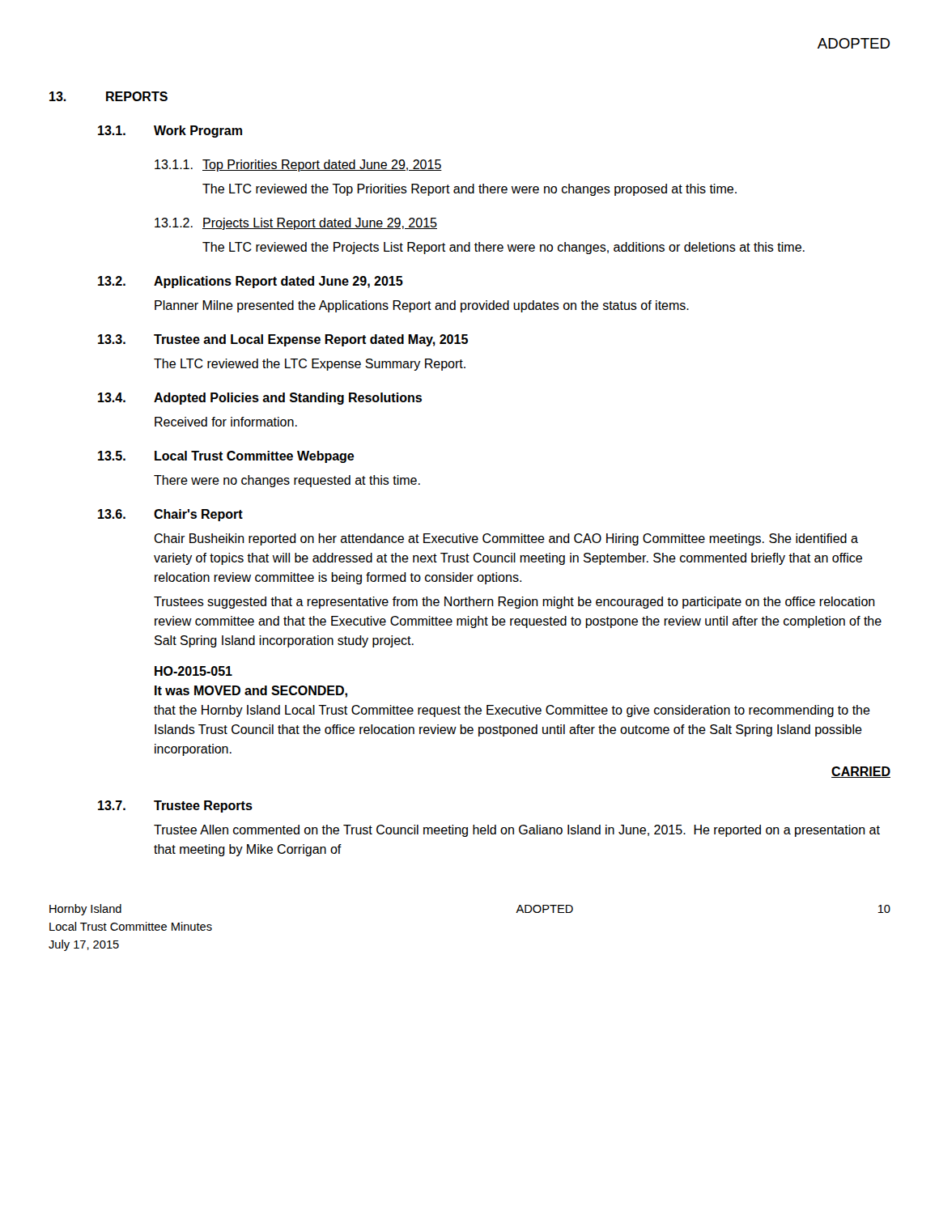ADOPTED
13.
REPORTS
13.1.
Work Program
13.1.1.
Top Priorities Report dated June 29, 2015
The LTC reviewed the Top Priorities Report and there were no changes proposed at this time.
13.1.2.
Projects List Report dated June 29, 2015
The LTC reviewed the Projects List Report and there were no changes, additions or deletions at this time.
13.2.
Applications Report dated June 29, 2015
Planner Milne presented the Applications Report and provided updates on the status of items.
13.3.
Trustee and Local Expense Report dated May, 2015
The LTC reviewed the LTC Expense Summary Report.
13.4.
Adopted Policies and Standing Resolutions
Received for information.
13.5.
Local Trust Committee Webpage
There were no changes requested at this time.
13.6.
Chair's Report
Chair Busheikin reported on her attendance at Executive Committee and CAO Hiring Committee meetings. She identified a variety of topics that will be addressed at the next Trust Council meeting in September. She commented briefly that an office relocation review committee is being formed to consider options.
Trustees suggested that a representative from the Northern Region might be encouraged to participate on the office relocation review committee and that the Executive Committee might be requested to postpone the review until after the completion of the Salt Spring Island incorporation study project.
HO-2015-051
It was MOVED and SECONDED,
that the Hornby Island Local Trust Committee request the Executive Committee to give consideration to recommending to the Islands Trust Council that the office relocation review be postponed until after the outcome of the Salt Spring Island possible incorporation.
CARRIED
13.7.
Trustee Reports
Trustee Allen commented on the Trust Council meeting held on Galiano Island in June, 2015. He reported on a presentation at that meeting by Mike Corrigan of
Hornby Island Local Trust Committee Minutes July 17, 2015
ADOPTED
10